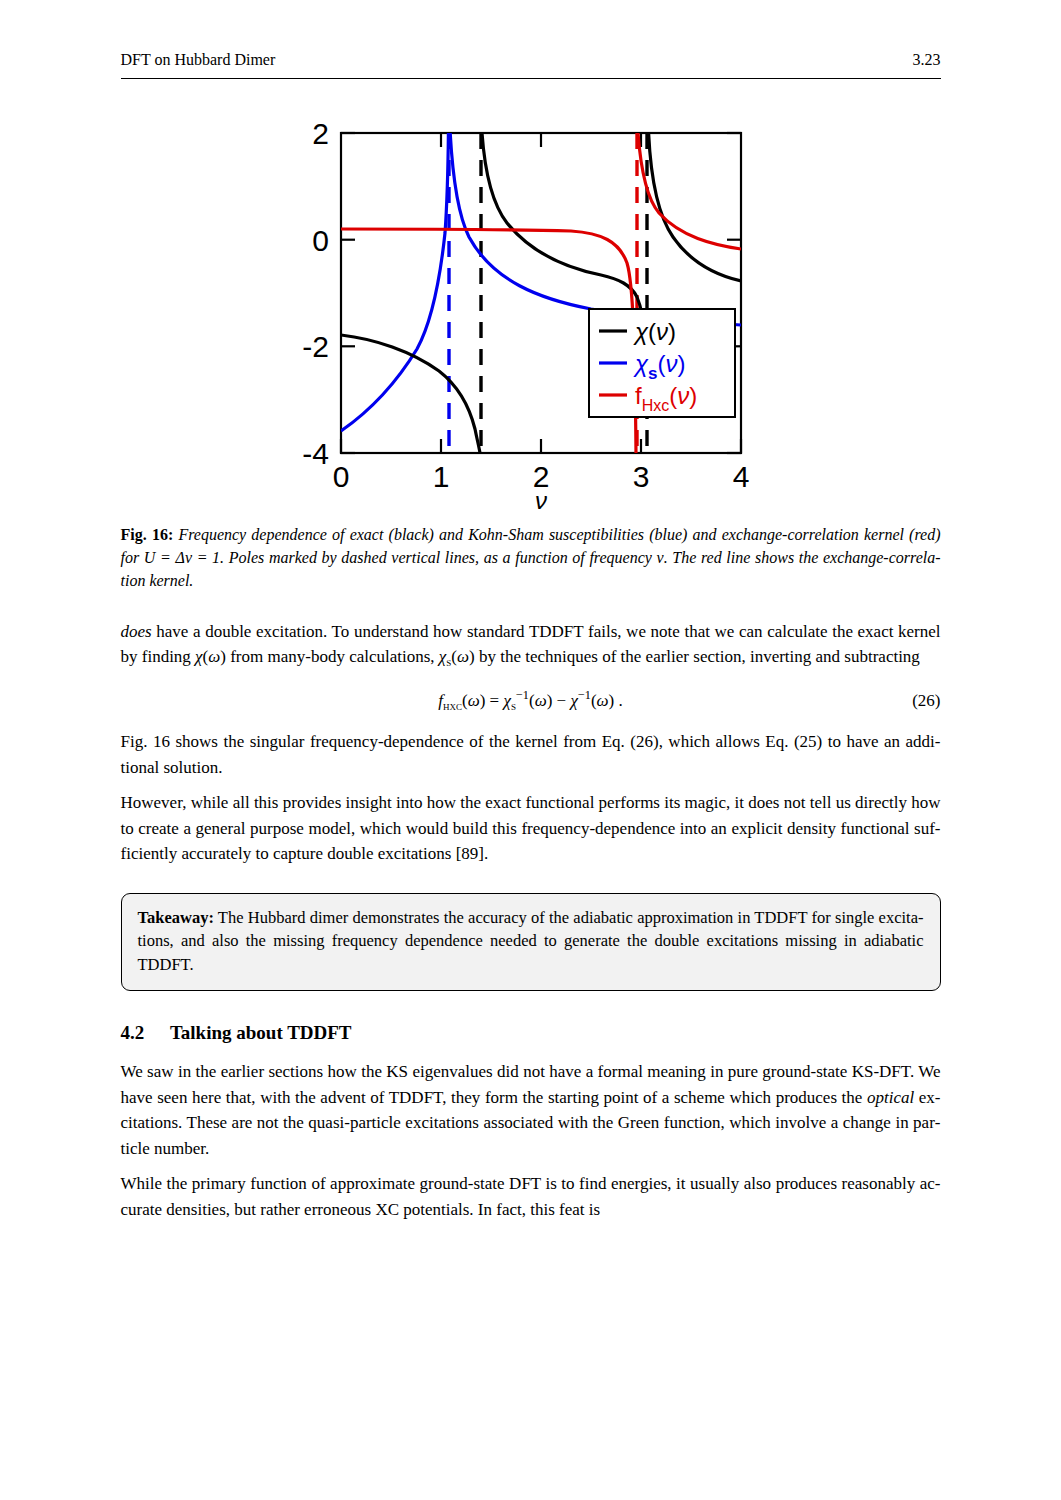DFT on Hubbard Dimer 3.23
2 0 -2 -4 0 1 2 3 4 χ(ν) χs(ν) fHxc(ν) ν
Fig. 16: Frequency dependence of exact (black) and Kohn-Sham susceptibilities (blue) and exchange-correlation kernel (red) for U = Δv = 1. Poles marked by dashed vertical lines, as a function of frequency ν. The red line shows the exchange-correlation kernel.
does have a double excitation. To understand how standard TDDFT fails, we note that we can calculate the exact kernel by finding χ(ω) from many-body calculations, χs(ω) by the techniques of the earlier section, inverting and subtracting
fhxc(ω) = χs−1(ω) − χ−1(ω) . (26)
Fig. 16 shows the singular frequency-dependence of the kernel from Eq. (26), which allows Eq. (25) to have an additional solution.
However, while all this provides insight into how the exact functional performs its magic, it does not tell us directly how to create a general purpose model, which would build this frequency-dependence into an explicit density functional sufficiently accurately to capture double excitations [89].
Takeaway: The Hubbard dimer demonstrates the accuracy of the adiabatic approximation in TDDFT for single excitations, and also the missing frequency dependence needed to generate the double excitations missing in adiabatic TDDFT.
4.2 Talking about TDDFT
We saw in the earlier sections how the KS eigenvalues did not have a formal meaning in pure ground-state KS-DFT. We have seen here that, with the advent of TDDFT, they form the starting point of a scheme which produces the optical excitations. These are not the quasi-particle excitations associated with the Green function, which involve a change in particle number.
While the primary function of approximate ground-state DFT is to find energies, it usually also produces reasonably accurate densities, but rather erroneous XC potentials. In fact, this feat is